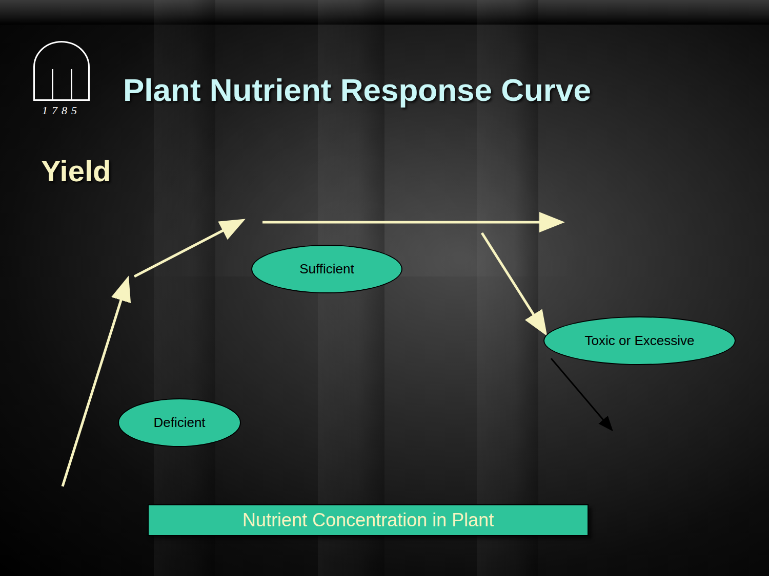1785
Plant Nutrient Response Curve
Yield
Sufficient
Toxic or Excessive
Deficient
Nutrient Concentration in Plant